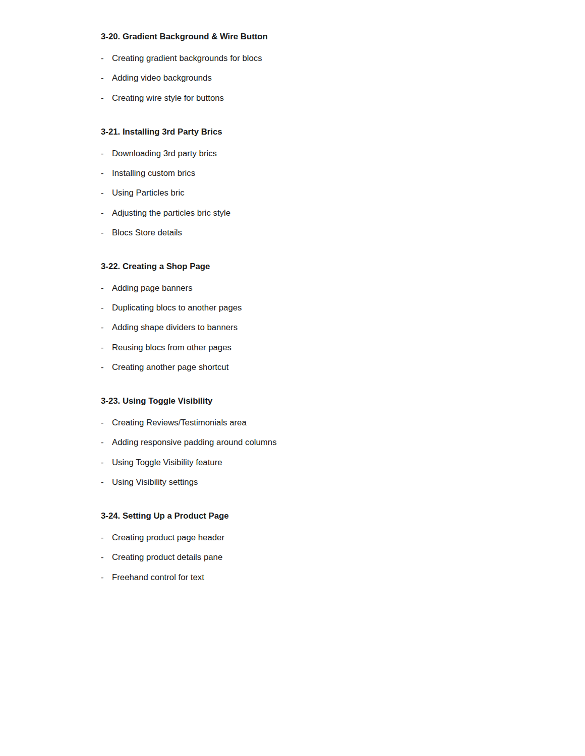3-20. Gradient Background & Wire Button
Creating gradient backgrounds for blocs
Adding video backgrounds
Creating wire style for buttons
3-21. Installing 3rd Party Brics
Downloading 3rd party brics
Installing custom brics
Using Particles bric
Adjusting the particles bric style
Blocs Store details
3-22. Creating a Shop Page
Adding page banners
Duplicating blocs to another pages
Adding shape dividers to banners
Reusing blocs from other pages
Creating another page shortcut
3-23. Using Toggle Visibility
Creating Reviews/Testimonials area
Adding responsive padding around columns
Using Toggle Visibility feature
Using Visibility settings
3-24. Setting Up a Product Page
Creating product page header
Creating product details pane
Freehand control for text